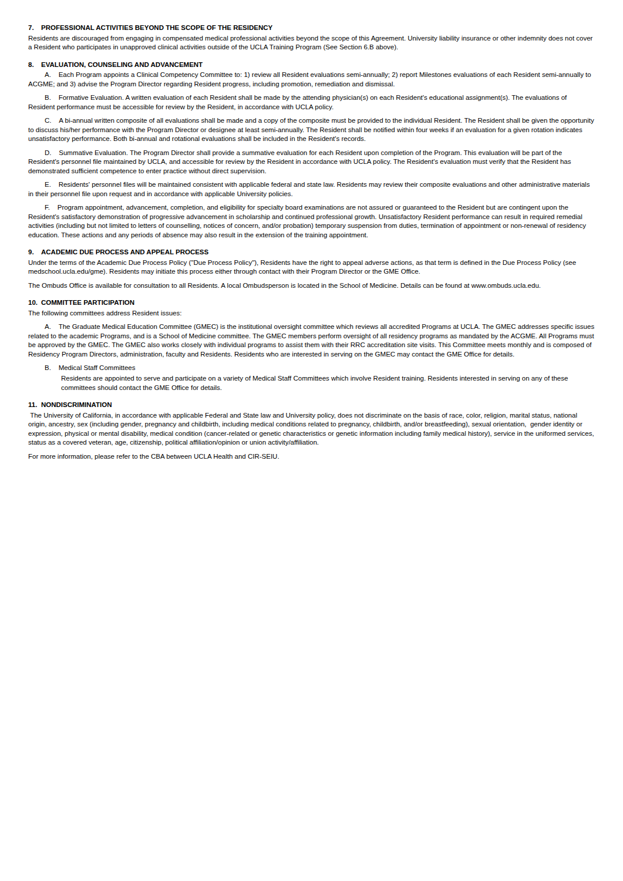7. PROFESSIONAL ACTIVITIES BEYOND THE SCOPE OF THE RESIDENCY
Residents are discouraged from engaging in compensated medical professional activities beyond the scope of this Agreement. University liability insurance or other indemnity does not cover a Resident who participates in unapproved clinical activities outside of the UCLA Training Program (See Section 6.B above).
8. EVALUATION, COUNSELING AND ADVANCEMENT
A. Each Program appoints a Clinical Competency Committee to: 1) review all Resident evaluations semi-annually; 2) report Milestones evaluations of each Resident semi-annually to ACGME; and 3) advise the Program Director regarding Resident progress, including promotion, remediation and dismissal.
B. Formative Evaluation. A written evaluation of each Resident shall be made by the attending physician(s) on each Resident's educational assignment(s). The evaluations of Resident performance must be accessible for review by the Resident, in accordance with UCLA policy.
C. A bi-annual written composite of all evaluations shall be made and a copy of the composite must be provided to the individual Resident. The Resident shall be given the opportunity to discuss his/her performance with the Program Director or designee at least semi-annually. The Resident shall be notified within four weeks if an evaluation for a given rotation indicates unsatisfactory performance. Both bi-annual and rotational evaluations shall be included in the Resident's records.
D. Summative Evaluation. The Program Director shall provide a summative evaluation for each Resident upon completion of the Program. This evaluation will be part of the Resident's personnel file maintained by UCLA, and accessible for review by the Resident in accordance with UCLA policy. The Resident's evaluation must verify that the Resident has demonstrated sufficient competence to enter practice without direct supervision.
E. Residents' personnel files will be maintained consistent with applicable federal and state law. Residents may review their composite evaluations and other administrative materials in their personnel file upon request and in accordance with applicable University policies.
F. Program appointment, advancement, completion, and eligibility for specialty board examinations are not assured or guaranteed to the Resident but are contingent upon the Resident's satisfactory demonstration of progressive advancement in scholarship and continued professional growth. Unsatisfactory Resident performance can result in required remedial activities (including but not limited to letters of counselling, notices of concern, and/or probation) temporary suspension from duties, termination of appointment or non-renewal of residency education. These actions and any periods of absence may also result in the extension of the training appointment.
9. ACADEMIC DUE PROCESS and APPEAL PROCESS
Under the terms of the Academic Due Process Policy ("Due Process Policy"), Residents have the right to appeal adverse actions, as that term is defined in the Due Process Policy (see medschool.ucla.edu/gme). Residents may initiate this process either through contact with their Program Director or the GME Office.
The Ombuds Office is available for consultation to all Residents. A local Ombudsperson is located in the School of Medicine. Details can be found at www.ombuds.ucla.edu.
10. COMMITTEE PARTICIPATION
The following committees address Resident issues:
A. The Graduate Medical Education Committee (GMEC) is the institutional oversight committee which reviews all accredited Programs at UCLA. The GMEC addresses specific issues related to the academic Programs, and is a School of Medicine committee. The GMEC members perform oversight of all residency programs as mandated by the ACGME. All Programs must be approved by the GMEC. The GMEC also works closely with individual programs to assist them with their RRC accreditation site visits. This Committee meets monthly and is composed of Residency Program Directors, administration, faculty and Residents. Residents who are interested in serving on the GMEC may contact the GME Office for details.
B. Medical Staff Committees
Residents are appointed to serve and participate on a variety of Medical Staff Committees which involve Resident training. Residents interested in serving on any of these committees should contact the GME Office for details.
11. NONDISCRIMINATION
The University of California, in accordance with applicable Federal and State law and University policy, does not discriminate on the basis of race, color, religion, marital status, national origin, ancestry, sex (including gender, pregnancy and childbirth, including medical conditions related to pregnancy, childbirth, and/or breastfeeding), sexual orientation, gender identity or expression, physical or mental disability, medical condition (cancer-related or genetic characteristics or genetic information including family medical history), service in the uniformed services, status as a covered veteran, age, citizenship, political affiliation/opinion or union activity/affiliation.
For more information, please refer to the CBA between UCLA Health and CIR-SEIU.